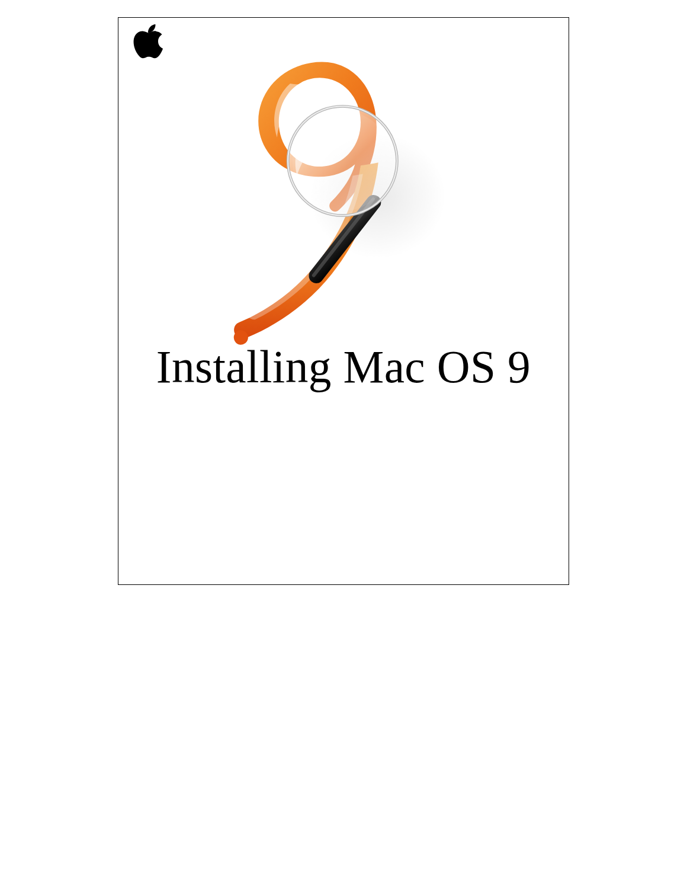Installing Mac OS 9